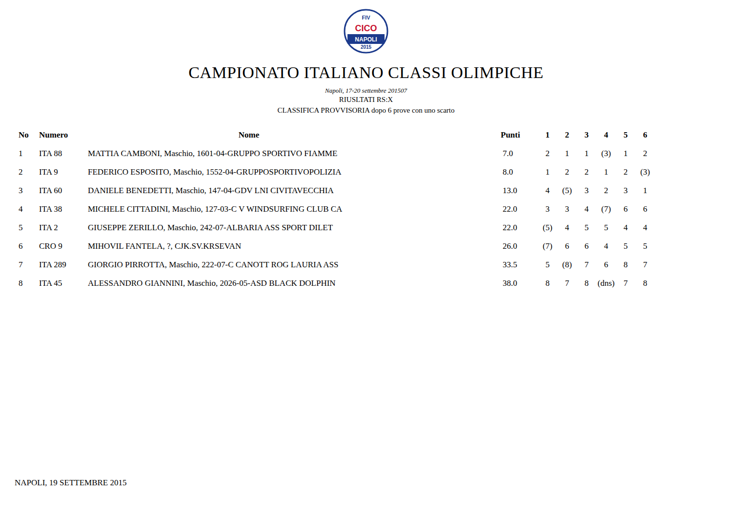FIV CICO NAPOLI 2015
CAMPIONATO ITALIANO CLASSI OLIMPICHE
Napoli, 17-20 settembre 201507
RIUSLTATI RS:X
CLASSIFICA PROVVISORIA dopo 6 prove con uno scarto
| No | Numero | Nome | Punti | 1 | 2 | 3 | 4 | 5 | 6 |
| --- | --- | --- | --- | --- | --- | --- | --- | --- | --- |
| 1 | ITA 88 | MATTIA CAMBONI, Maschio, 1601-04-GRUPPO SPORTIVO FIAMME | 7.0 | 2 | 1 | 1 | (3) | 1 | 2 |
| 2 | ITA 9 | FEDERICO ESPOSITO, Maschio, 1552-04-GRUPPOSPORTIVOPOLIZIA | 8.0 | 1 | 2 | 2 | 1 | 2 | (3) |
| 3 | ITA 60 | DANIELE BENEDETTI, Maschio, 147-04-GDV LNI CIVITAVECCHIA | 13.0 | 4 | (5) | 3 | 2 | 3 | 1 |
| 4 | ITA 38 | MICHELE CITTADINI, Maschio, 127-03-C V WINDSURFING CLUB CA | 22.0 | 3 | 3 | 4 | (7) | 6 | 6 |
| 5 | ITA 2 | GIUSEPPE ZERILLO, Maschio, 242-07-ALBARIA ASS SPORT DILET | 22.0 | (5) | 4 | 5 | 5 | 4 | 4 |
| 6 | CRO 9 | MIHOVIL FANTELA, ?, CJK.SV.KRSEVAN | 26.0 | (7) | 6 | 6 | 4 | 5 | 5 |
| 7 | ITA 289 | GIORGIO PIRROTTA, Maschio, 222-07-C CANOTT ROG LAURIA ASS | 33.5 | 5 | (8) | 7 | 6 | 8 | 7 |
| 8 | ITA 45 | ALESSANDRO GIANNINI, Maschio, 2026-05-ASD BLACK DOLPHIN | 38.0 | 8 | 7 | 8 | (dns) | 7 | 8 |
NAPOLI, 19 SETTEMBRE 2015